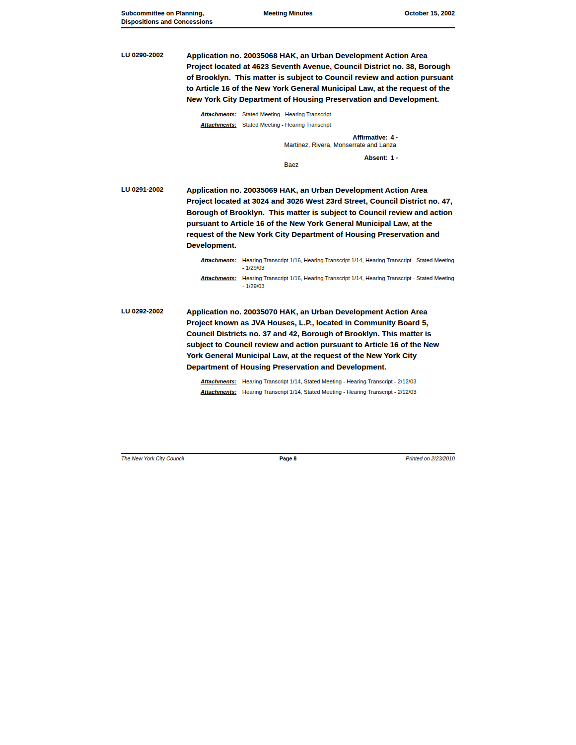Subcommittee on Planning,
Dispositions and Concessions
Meeting Minutes
October 15, 2002
LU 0290-2002
Application no. 20035068 HAK, an Urban Development Action Area Project located at 4623 Seventh Avenue, Council District no. 38, Borough of Brooklyn. This matter is subject to Council review and action pursuant to Article 16 of the New York General Municipal Law, at the request of the New York City Department of Housing Preservation and Development.
Attachments:
Stated Meeting - Hearing Transcript
Attachments:
Stated Meeting - Hearing Transcript
Affirmative:
4 -
Martinez, Rivera, Monserrate and Lanza
Absent:
1 -
Baez
LU 0291-2002
Application no. 20035069 HAK, an Urban Development Action Area Project located at 3024 and 3026 West 23rd Street, Council District no. 47, Borough of Brooklyn. This matter is subject to Council review and action pursuant to Article 16 of the New York General Municipal Law, at the request of the New York City Department of Housing Preservation and Development.
Attachments:
Hearing Transcript 1/16, Hearing Transcript 1/14, Hearing Transcript - Stated Meeting - 1/29/03
Attachments:
Hearing Transcript 1/16, Hearing Transcript 1/14, Hearing Transcript - Stated Meeting - 1/29/03
LU 0292-2002
Application no. 20035070 HAK, an Urban Development Action Area Project known as JVA Houses, L.P., located in Community Board 5, Council Districts no. 37 and 42, Borough of Brooklyn. This matter is subject to Council review and action pursuant to Article 16 of the New York General Municipal Law, at the request of the New York City Department of Housing Preservation and Development.
Attachments:
Hearing Transcript 1/14, Stated Meeting - Hearing Transcript - 2/12/03
Attachments:
Hearing Transcript 1/14, Stated Meeting - Hearing Transcript - 2/12/03
The New York City Council
Page 8
Printed on 2/23/2010